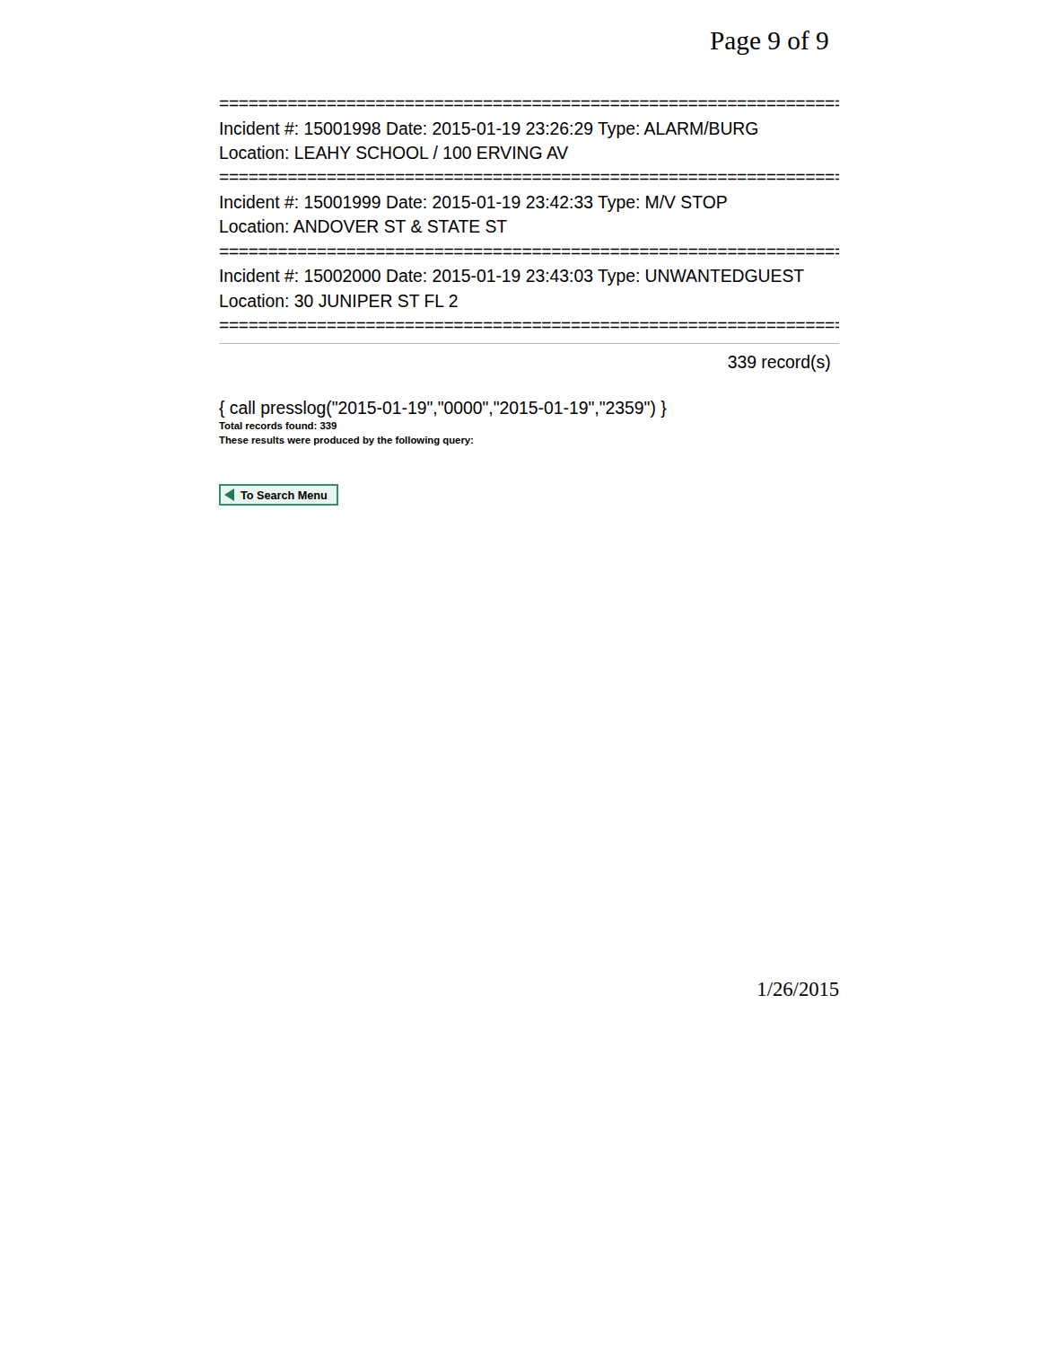Page 9 of 9
======================================================================== Incident #: 15001998 Date: 2015-01-19 23:26:29 Type: ALARM/BURG Location: LEAHY SCHOOL / 100 ERVING AV ======================================================================== Incident #: 15001999 Date: 2015-01-19 23:42:33 Type: M/V STOP Location: ANDOVER ST & STATE ST ======================================================================== Incident #: 15002000 Date: 2015-01-19 23:43:03 Type: UNWANTEDGUEST Location: 30 JUNIPER ST FL 2 ========================================================================
339 record(s)
{ call presslog("2015-01-19","0000","2015-01-19","2359") }
Total records found: 339 These results were produced by the following query:
To Search Menu
1/26/2015